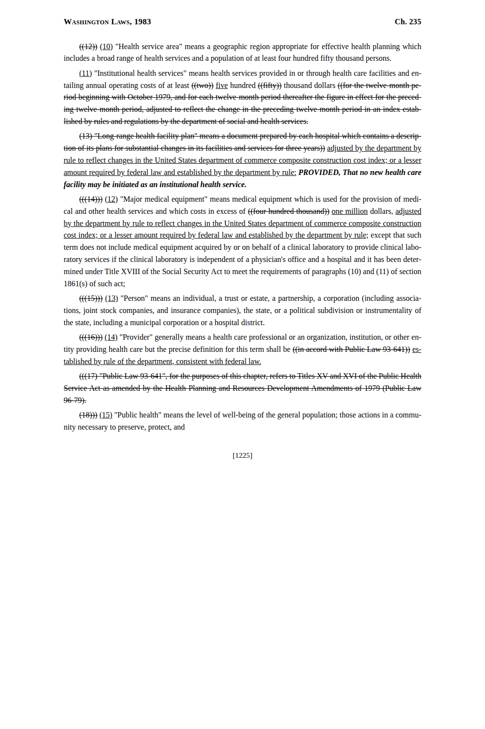Washington Laws, 1983 Ch. 235
((12)) (10) "Health service area" means a geographic region appropriate for effective health planning which includes a broad range of health services and a population of at least four hundred fifty thousand persons.
(11) "Institutional health services" means health services provided in or through health care facilities and entailing annual operating costs of at least ((two)) five hundred ((fifty)) thousand dollars ((for the twelve-month period beginning with October 1979, and for each twelve-month period thereafter the figure in effect for the preceding twelve-month period, adjusted to reflect the change in the preceding twelve-month period in an index established by rules and regulations by the department of social and health services.
(13) "Long-range health facility plan" means a document prepared by each hospital which contains a description of its plans for substantial changes in its facilities and services for three years)) adjusted by the department by rule to reflect changes in the United States department of commerce composite construction cost index; or a lesser amount required by federal law and established by the department by rule: PROVIDED, That no new health care facility may be initiated as an institutional health service.
(((14))) (12) "Major medical equipment" means medical equipment which is used for the provision of medical and other health services and which costs in excess of ((four hundred thousand)) one million dollars, adjusted by the department by rule to reflect changes in the United States department of commerce composite construction cost index; or a lesser amount required by federal law and established by the department by rule; except that such term does not include medical equipment acquired by or on behalf of a clinical laboratory to provide clinical laboratory services if the clinical laboratory is independent of a physician's office and a hospital and it has been determined under Title XVIII of the Social Security Act to meet the requirements of paragraphs (10) and (11) of section 1861(s) of such act;
(((15))) (13) "Person" means an individual, a trust or estate, a partnership, a corporation (including associations, joint stock companies, and insurance companies), the state, or a political subdivision or instrumentality of the state, including a municipal corporation or a hospital district.
(((16))) (14) "Provider" generally means a health care professional or an organization, institution, or other entity providing health care but the precise definition for this term shall be ((in accord with Public Law 93-641)) established by rule of the department, consistent with federal law.
(((17) "Public Law 93-641", for the purposes of this chapter, refers to Titles XV and XVI of the Public Health Service Act as amended by the Health Planning and Resources Development Amendments of 1979 (Public Law 96-79).
(18))) (15) "Public health" means the level of well-being of the general population; those actions in a community necessary to preserve, protect, and
[1225]